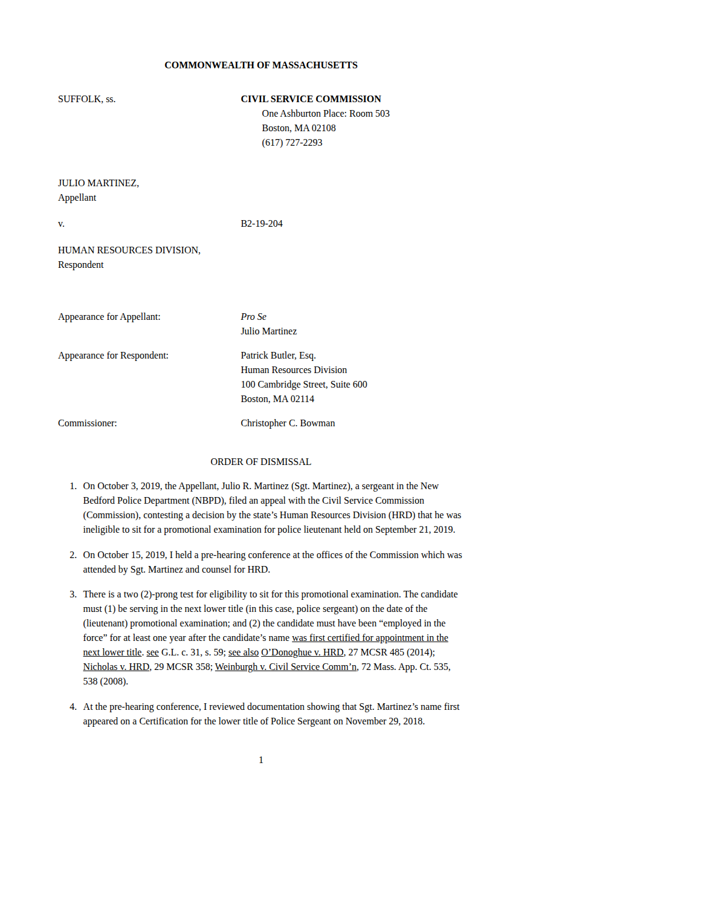COMMONWEALTH OF MASSACHUSETTS
| SUFFOLK, ss. | CIVIL SERVICE COMMISSION One Ashburton Place: Room 503 Boston, MA 02108 (617) 727-2293 |
| JULIO MARTINEZ, Appellant | |
| v. | B2-19-204 |
| HUMAN RESOURCES DIVISION, Respondent | |
| Appearance for Appellant: | Pro Se Julio Martinez |
| Appearance for Respondent: | Patrick Butler, Esq. Human Resources Division 100 Cambridge Street, Suite 600 Boston, MA 02114 |
| Commissioner: | Christopher C. Bowman |
ORDER OF DISMISSAL
On October 3, 2019, the Appellant, Julio R. Martinez (Sgt. Martinez), a sergeant in the New Bedford Police Department (NBPD), filed an appeal with the Civil Service Commission (Commission), contesting a decision by the state’s Human Resources Division (HRD) that he was ineligible to sit for a promotional examination for police lieutenant held on September 21, 2019.
On October 15, 2019, I held a pre-hearing conference at the offices of the Commission which was attended by Sgt. Martinez and counsel for HRD.
There is a two (2)-prong test for eligibility to sit for this promotional examination. The candidate must (1) be serving in the next lower title (in this case, police sergeant) on the date of the (lieutenant) promotional examination; and (2) the candidate must have been “employed in the force” for at least one year after the candidate’s name was first certified for appointment in the next lower title. see G.L. c. 31, s. 59; see also O’Donoghue v. HRD, 27 MCSR 485 (2014); Nicholas v. HRD, 29 MCSR 358; Weinburgh v. Civil Service Comm’n, 72 Mass. App. Ct. 535, 538 (2008).
At the pre-hearing conference, I reviewed documentation showing that Sgt. Martinez’s name first appeared on a Certification for the lower title of Police Sergeant on November 29, 2018.
1